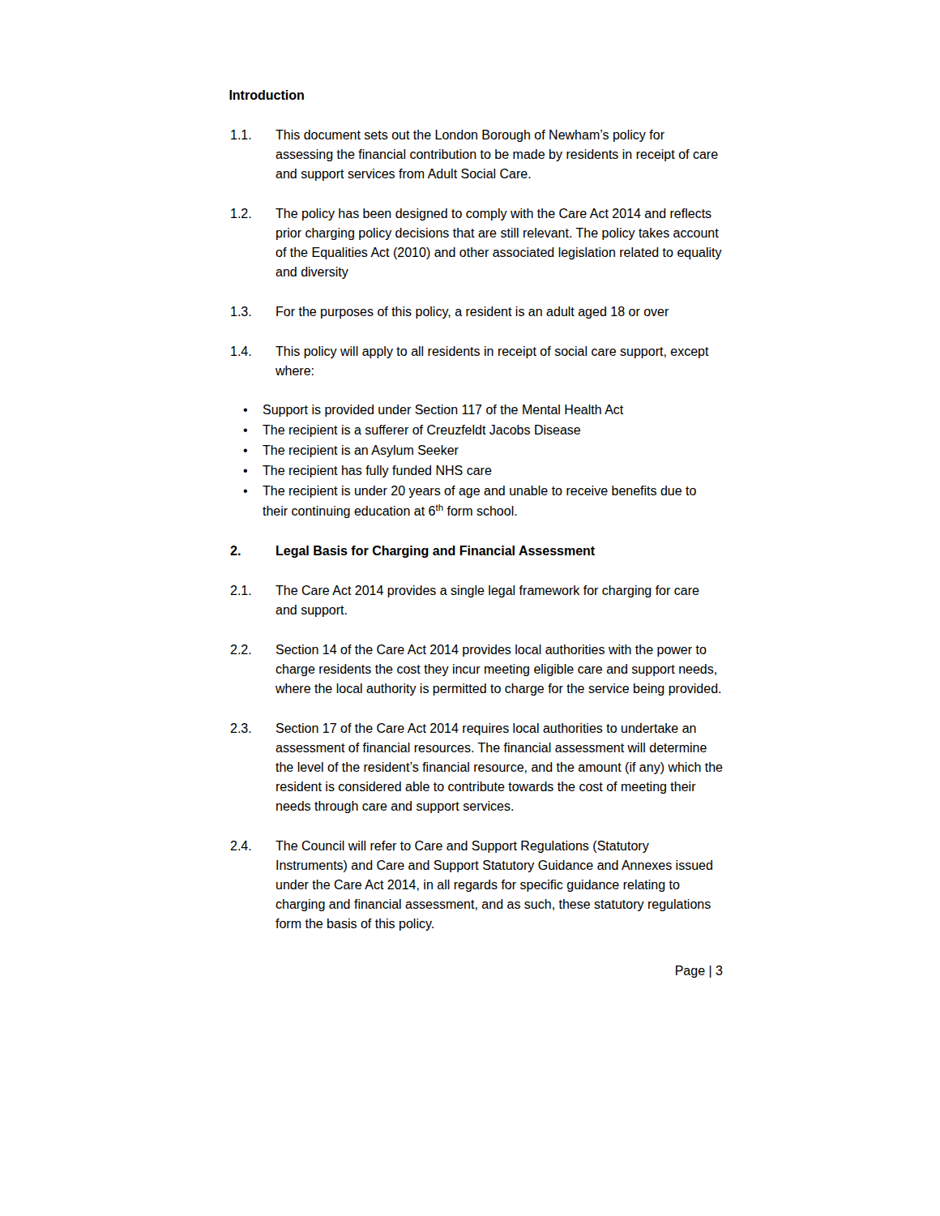Introduction
1.1.
This document sets out the London Borough of Newham’s policy for assessing the financial contribution to be made by residents in receipt of care and support services from Adult Social Care.
1.2.
The policy has been designed to comply with the Care Act 2014 and reflects prior charging policy decisions that are still relevant. The policy takes account of the Equalities Act (2010) and other associated legislation related to equality and diversity
1.3.
For the purposes of this policy, a resident is an adult aged 18 or over
1.4.
This policy will apply to all residents in receipt of social care support, except where:
•Support is provided under Section 117 of the Mental Health Act
•The recipient is a sufferer of Creuzfeldt Jacobs Disease
•The recipient is an Asylum Seeker
•The recipient has fully funded NHS care
•The recipient is under 20 years of age and unable to receive benefits due to their continuing education at 6th form school.
2.
Legal Basis for Charging and Financial Assessment
2.1.
The Care Act 2014 provides a single legal framework for charging for care and support.
2.2.
Section 14 of the Care Act 2014 provides local authorities with the power to charge residents the cost they incur meeting eligible care and support needs, where the local authority is permitted to charge for the service being provided.
2.3.
Section 17 of the Care Act 2014 requires local authorities to undertake an assessment of financial resources. The financial assessment will determine the level of the resident’s financial resource, and the amount (if any) which the resident is considered able to contribute towards the cost of meeting their needs through care and support services.
2.4.
The Council will refer to Care and Support Regulations (Statutory Instruments) and Care and Support Statutory Guidance and Annexes issued under the Care Act 2014, in all regards for specific guidance relating to charging and financial assessment, and as such, these statutory regulations form the basis of this policy.
Page | 3